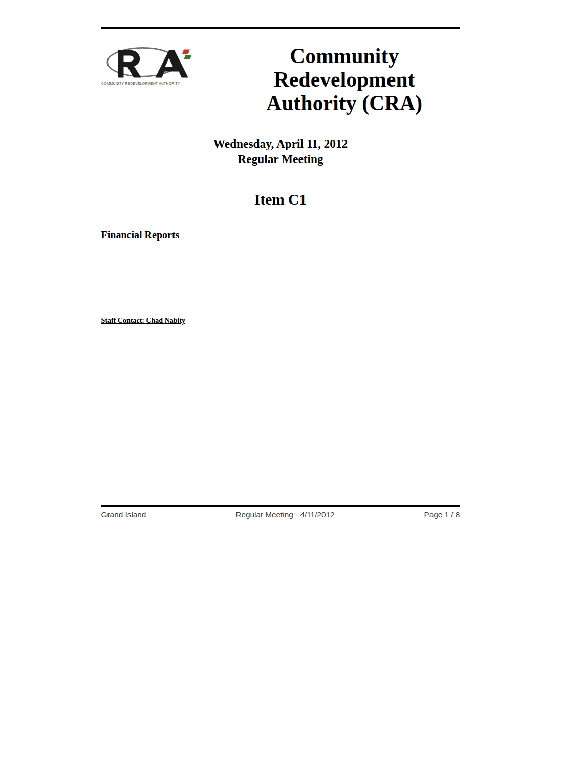Community Redevelopment Authority logo COMMUNITY REDEVELOPMENT AUTHORITY
Community Redevelopment
Authority (CRA)
Wednesday, April 11, 2012
Regular Meeting
Item C1
Financial Reports
Staff Contact: Chad Nabity
Grand Island
Regular Meeting - 4/11/2012
Page 1 / 8